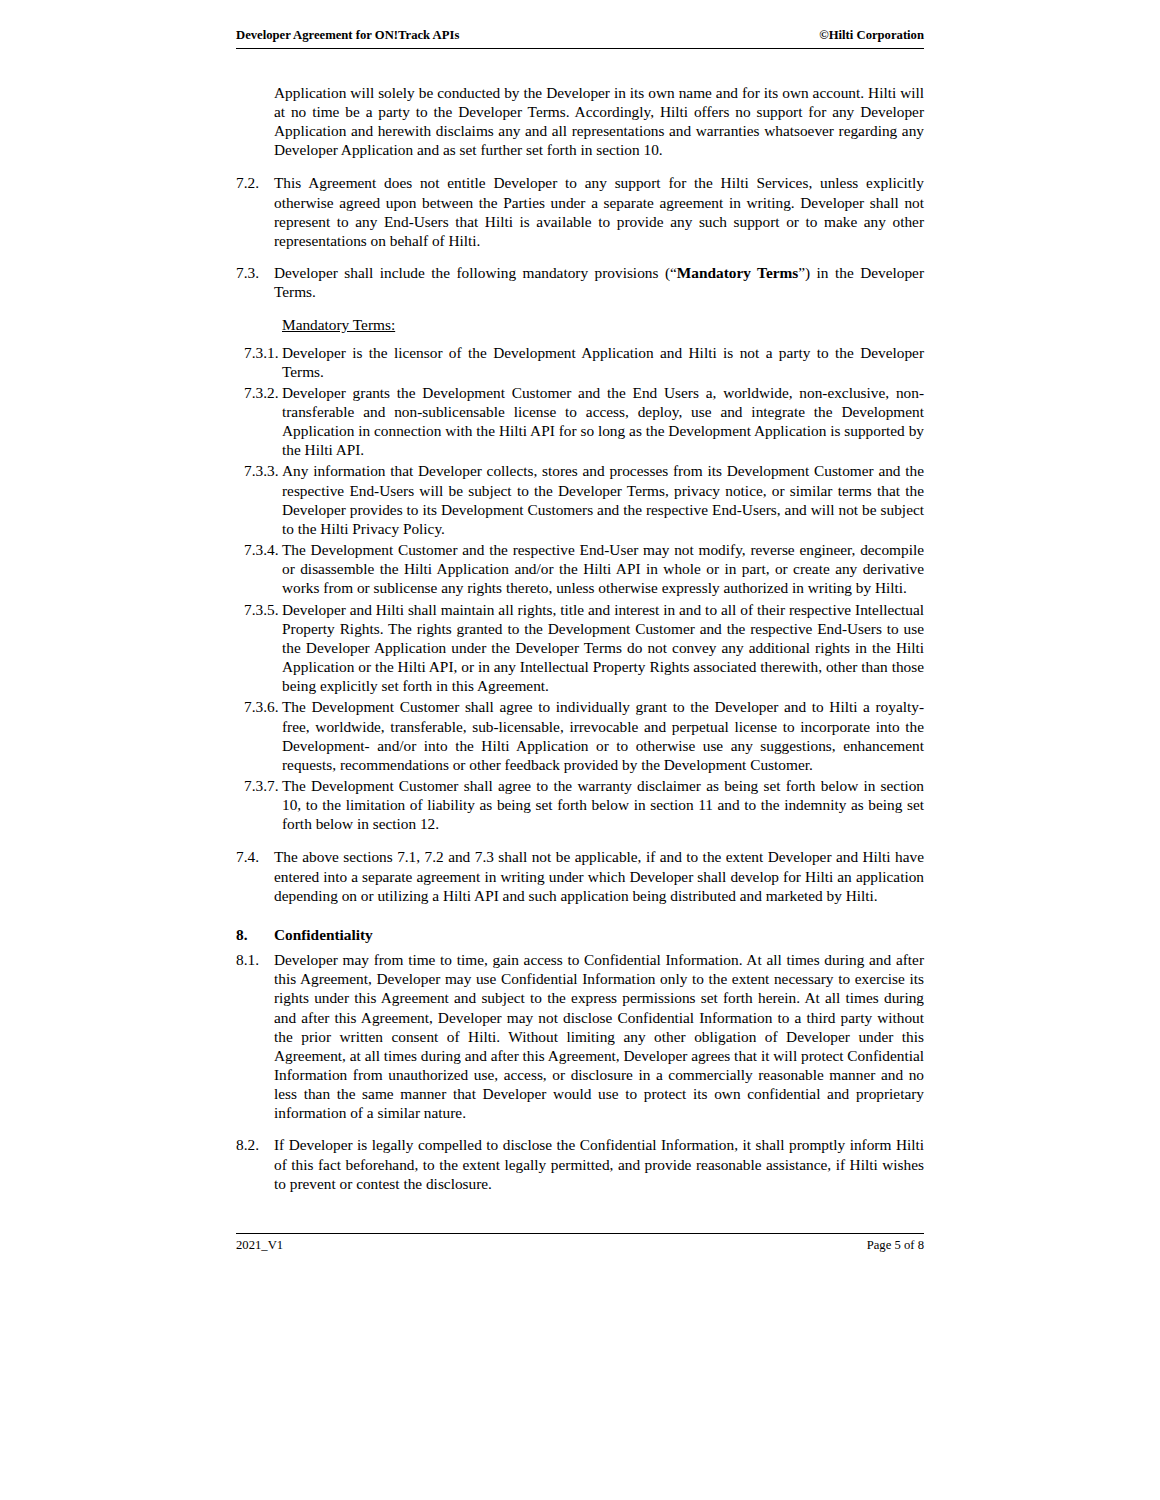Developer Agreement for ON!Track APIs
©Hilti Corporation
Application will solely be conducted by the Developer in its own name and for its own account. Hilti will at no time be a party to the Developer Terms. Accordingly, Hilti offers no support for any Developer Application and herewith disclaims any and all representations and warranties whatsoever regarding any Developer Application and as set further set forth in section 10.
7.2.
This Agreement does not entitle Developer to any support for the Hilti Services, unless explicitly otherwise agreed upon between the Parties under a separate agreement in writing. Developer shall not represent to any End-Users that Hilti is available to provide any such support or to make any other representations on behalf of Hilti.
7.3.
Developer shall include the following mandatory provisions (“Mandatory Terms”) in the Developer Terms.
Mandatory Terms:
7.3.1.
Developer is the licensor of the Development Application and Hilti is not a party to the Developer Terms.
7.3.2.
Developer grants the Development Customer and the End Users a, worldwide, non-exclusive, non-transferable and non-sublicensable license to access, deploy, use and integrate the Development Application in connection with the Hilti API for so long as the Development Application is supported by the Hilti API.
7.3.3.
Any information that Developer collects, stores and processes from its Development Customer and the respective End-Users will be subject to the Developer Terms, privacy notice, or similar terms that the Developer provides to its Development Customers and the respective End-Users, and will not be subject to the Hilti Privacy Policy.
7.3.4.
The Development Customer and the respective End-User may not modify, reverse engineer, decompile or disassemble the Hilti Application and/or the Hilti API in whole or in part, or create any derivative works from or sublicense any rights thereto, unless otherwise expressly authorized in writing by Hilti.
7.3.5.
Developer and Hilti shall maintain all rights, title and interest in and to all of their respective Intellectual Property Rights. The rights granted to the Development Customer and the respective End-Users to use the Developer Application under the Developer Terms do not convey any additional rights in the Hilti Application or the Hilti API, or in any Intellectual Property Rights associated therewith, other than those being explicitly set forth in this Agreement.
7.3.6.
The Development Customer shall agree to individually grant to the Developer and to Hilti a royalty-free, worldwide, transferable, sub-licensable, irrevocable and perpetual license to incorporate into the Development- and/or into the Hilti Application or to otherwise use any suggestions, enhancement requests, recommendations or other feedback provided by the Development Customer.
7.3.7.
The Development Customer shall agree to the warranty disclaimer as being set forth below in section 10, to the limitation of liability as being set forth below in section 11 and to the indemnity as being set forth below in section 12.
7.4.
The above sections 7.1, 7.2 and 7.3 shall not be applicable, if and to the extent Developer and Hilti have entered into a separate agreement in writing under which Developer shall develop for Hilti an application depending on or utilizing a Hilti API and such application being distributed and marketed by Hilti.
8.
Confidentiality
8.1.
Developer may from time to time, gain access to Confidential Information. At all times during and after this Agreement, Developer may use Confidential Information only to the extent necessary to exercise its rights under this Agreement and subject to the express permissions set forth herein. At all times during and after this Agreement, Developer may not disclose Confidential Information to a third party without the prior written consent of Hilti. Without limiting any other obligation of Developer under this Agreement, at all times during and after this Agreement, Developer agrees that it will protect Confidential Information from unauthorized use, access, or disclosure in a commercially reasonable manner and no less than the same manner that Developer would use to protect its own confidential and proprietary information of a similar nature.
8.2.
If Developer is legally compelled to disclose the Confidential Information, it shall promptly inform Hilti of this fact beforehand, to the extent legally permitted, and provide reasonable assistance, if Hilti wishes to prevent or contest the disclosure.
2021_V1
Page 5 of 8